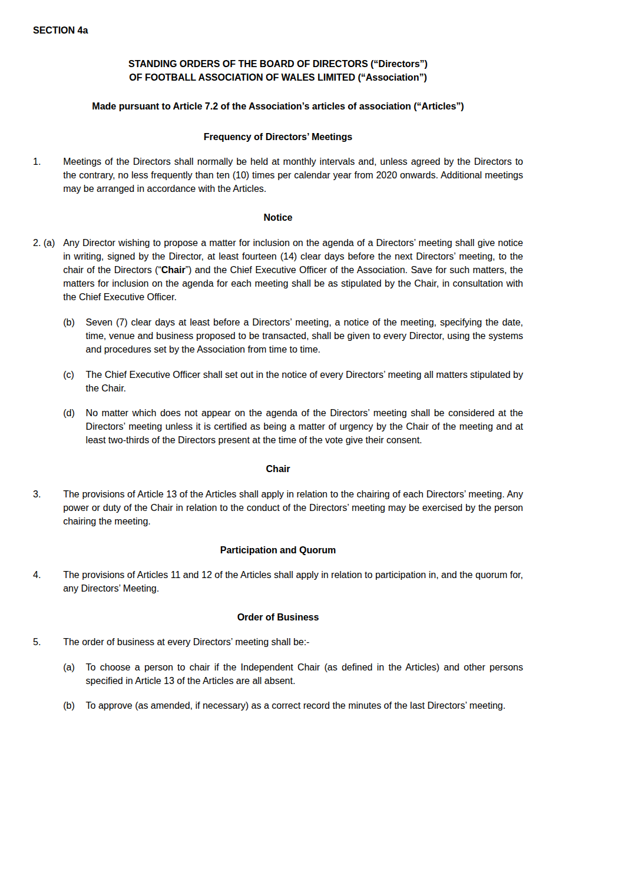SECTION 4a
STANDING ORDERS OF THE BOARD OF DIRECTORS (“Directors”) OF FOOTBALL ASSOCIATION OF WALES LIMITED (“Association”)
Made pursuant to Article 7.2 of the Association’s articles of association (“Articles”)
Frequency of Directors’ Meetings
1.
Meetings of the Directors shall normally be held at monthly intervals and, unless agreed by the Directors to the contrary, no less frequently than ten (10) times per calendar year from 2020 onwards. Additional meetings may be arranged in accordance with the Articles.
Notice
2. (a)
Any Director wishing to propose a matter for inclusion on the agenda of a Directors’ meeting shall give notice in writing, signed by the Director, at least fourteen (14) clear days before the next Directors’ meeting, to the chair of the Directors (“Chair”) and the Chief Executive Officer of the Association. Save for such matters, the matters for inclusion on the agenda for each meeting shall be as stipulated by the Chair, in consultation with the Chief Executive Officer.
(b)
Seven (7) clear days at least before a Directors’ meeting, a notice of the meeting, specifying the date, time, venue and business proposed to be transacted, shall be given to every Director, using the systems and procedures set by the Association from time to time.
(c)
The Chief Executive Officer shall set out in the notice of every Directors’ meeting all matters stipulated by the Chair.
(d)
No matter which does not appear on the agenda of the Directors’ meeting shall be considered at the Directors’ meeting unless it is certified as being a matter of urgency by the Chair of the meeting and at least two-thirds of the Directors present at the time of the vote give their consent.
Chair
3.
The provisions of Article 13 of the Articles shall apply in relation to the chairing of each Directors’ meeting. Any power or duty of the Chair in relation to the conduct of the Directors’ meeting may be exercised by the person chairing the meeting.
Participation and Quorum
4.
The provisions of Articles 11 and 12 of the Articles shall apply in relation to participation in, and the quorum for, any Directors’ Meeting.
Order of Business
5.
The order of business at every Directors’ meeting shall be:-
(a)
To choose a person to chair if the Independent Chair (as defined in the Articles) and other persons specified in Article 13 of the Articles are all absent.
(b)
To approve (as amended, if necessary) as a correct record the minutes of the last Directors’ meeting.